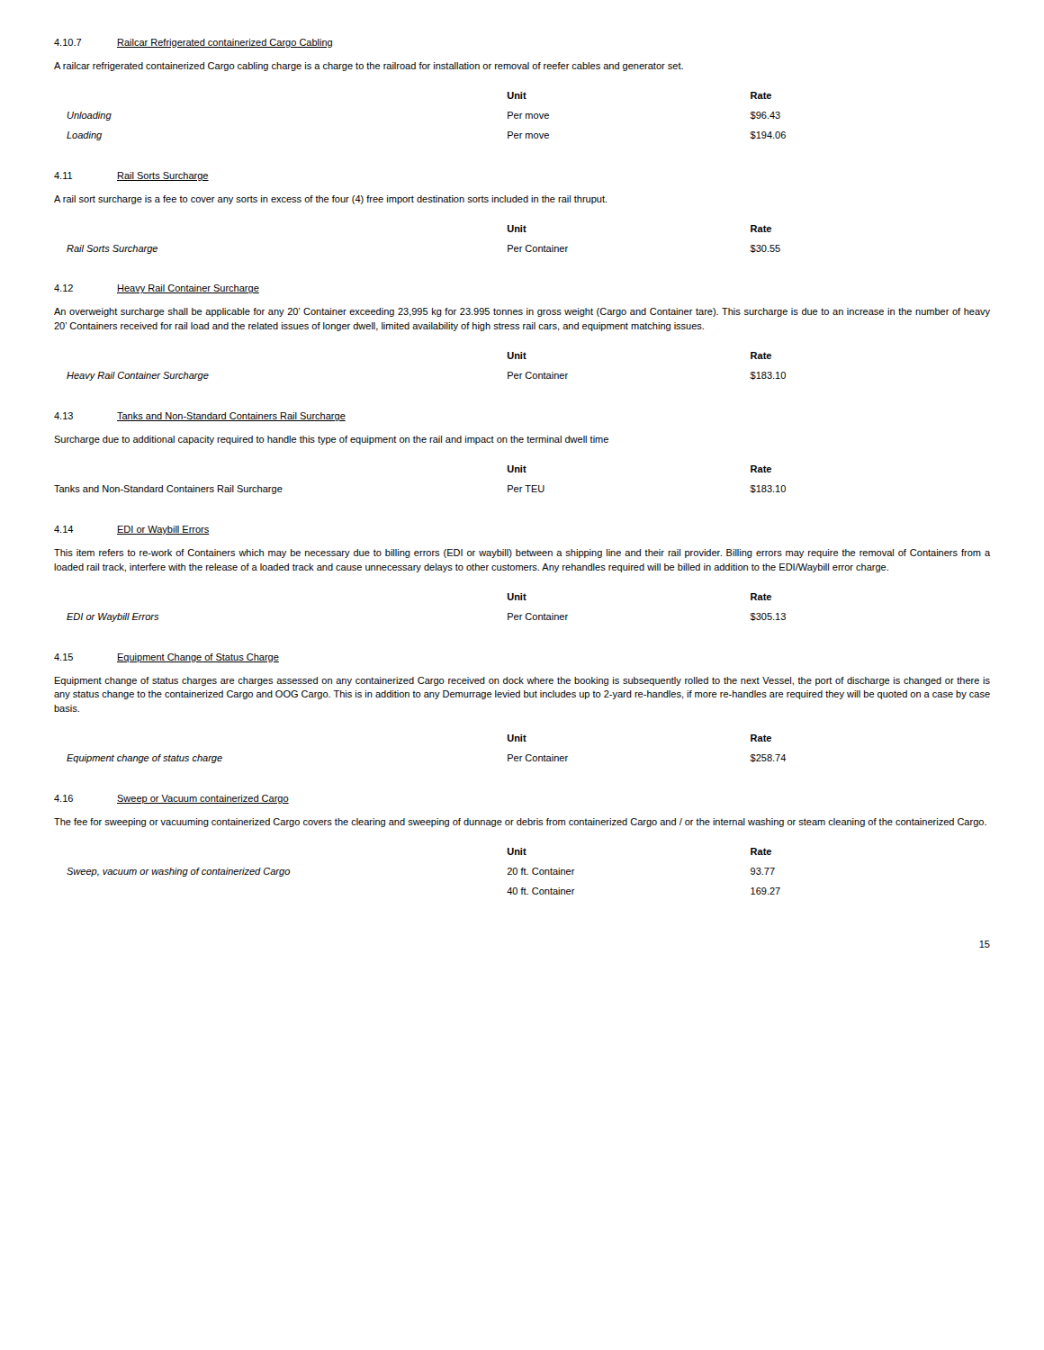4.10.7 Railcar Refrigerated containerized Cargo Cabling
A railcar refrigerated containerized Cargo cabling charge is a charge to the railroad for installation or removal of reefer cables and generator set.
| | Unit | Rate |
| --- | --- | --- |
| Unloading | Per move | $96.43 |
| Loading | Per move | $194.06 |
4.11 Rail Sorts Surcharge
A rail sort surcharge is a fee to cover any sorts in excess of the four (4) free import destination sorts included in the rail thruput.
| | Unit | Rate |
| --- | --- | --- |
| Rail Sorts Surcharge | Per Container | $30.55 |
4.12 Heavy Rail Container Surcharge
An overweight surcharge shall be applicable for any 20’ Container exceeding 23,995 kg for 23.995 tonnes in gross weight (Cargo and Container tare). This surcharge is due to an increase in the number of heavy 20’ Containers received for rail load and the related issues of longer dwell, limited availability of high stress rail cars, and equipment matching issues.
| | Unit | Rate |
| --- | --- | --- |
| Heavy Rail Container Surcharge | Per Container | $183.10 |
4.13 Tanks and Non-Standard Containers Rail Surcharge
Surcharge due to additional capacity required to handle this type of equipment on the rail and impact on the terminal dwell time
| | Unit | Rate |
| --- | --- | --- |
| Tanks and Non-Standard Containers Rail Surcharge | Per TEU | $183.10 |
4.14 EDI or Waybill Errors
This item refers to re-work of Containers which may be necessary due to billing errors (EDI or waybill) between a shipping line and their rail provider. Billing errors may require the removal of Containers from a loaded rail track, interfere with the release of a loaded track and cause unnecessary delays to other customers. Any rehandles required will be billed in addition to the EDI/Waybill error charge.
| | Unit | Rate |
| --- | --- | --- |
| EDI or Waybill Errors | Per Container | $305.13 |
4.15 Equipment Change of Status Charge
Equipment change of status charges are charges assessed on any containerized Cargo received on dock where the booking is subsequently rolled to the next Vessel, the port of discharge is changed or there is any status change to the containerized Cargo and OOG Cargo. This is in addition to any Demurrage levied but includes up to 2-yard re-handles, if more re-handles are required they will be quoted on a case by case basis.
| | Unit | Rate |
| --- | --- | --- |
| Equipment change of status charge | Per Container | $258.74 |
4.16 Sweep or Vacuum containerized Cargo
The fee for sweeping or vacuuming containerized Cargo covers the clearing and sweeping of dunnage or debris from containerized Cargo and / or the internal washing or steam cleaning of the containerized Cargo.
| | Unit | Rate |
| --- | --- | --- |
| Sweep, vacuum or washing of containerized Cargo | 20 ft. Container | 93.77 |
| | 40 ft. Container | 169.27 |
15